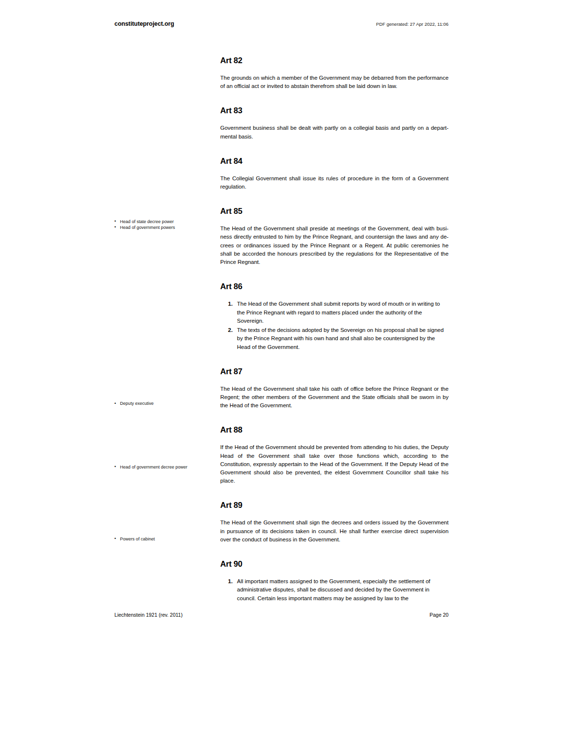constituteproject.org
PDF generated: 27 Apr 2022, 11:06
Head of state decree power
Head of government powers
Deputy executive
Head of government decree power
Powers of cabinet
Art 82
The grounds on which a member of the Government may be debarred from the performance of an official act or invited to abstain therefrom shall be laid down in law.
Art 83
Government business shall be dealt with partly on a collegial basis and partly on a departmental basis.
Art 84
The Collegial Government shall issue its rules of procedure in the form of a Government regulation.
Art 85
The Head of the Government shall preside at meetings of the Government, deal with business directly entrusted to him by the Prince Regnant, and countersign the laws and any decrees or ordinances issued by the Prince Regnant or a Regent. At public ceremonies he shall be accorded the honours prescribed by the regulations for the Representative of the Prince Regnant.
Art 86
The Head of the Government shall submit reports by word of mouth or in writing to the Prince Regnant with regard to matters placed under the authority of the Sovereign.
The texts of the decisions adopted by the Sovereign on his proposal shall be signed by the Prince Regnant with his own hand and shall also be countersigned by the Head of the Government.
Art 87
The Head of the Government shall take his oath of office before the Prince Regnant or the Regent; the other members of the Government and the State officials shall be sworn in by the Head of the Government.
Art 88
If the Head of the Government should be prevented from attending to his duties, the Deputy Head of the Government shall take over those functions which, according to the Constitution, expressly appertain to the Head of the Government. If the Deputy Head of the Government should also be prevented, the eldest Government Councillor shall take his place.
Art 89
The Head of the Government shall sign the decrees and orders issued by the Government in pursuance of its decisions taken in council. He shall further exercise direct supervision over the conduct of business in the Government.
Art 90
All important matters assigned to the Government, especially the settlement of administrative disputes, shall be discussed and decided by the Government in council. Certain less important matters may be assigned by law to the
Liechtenstein 1921 (rev. 2011)
Page 20